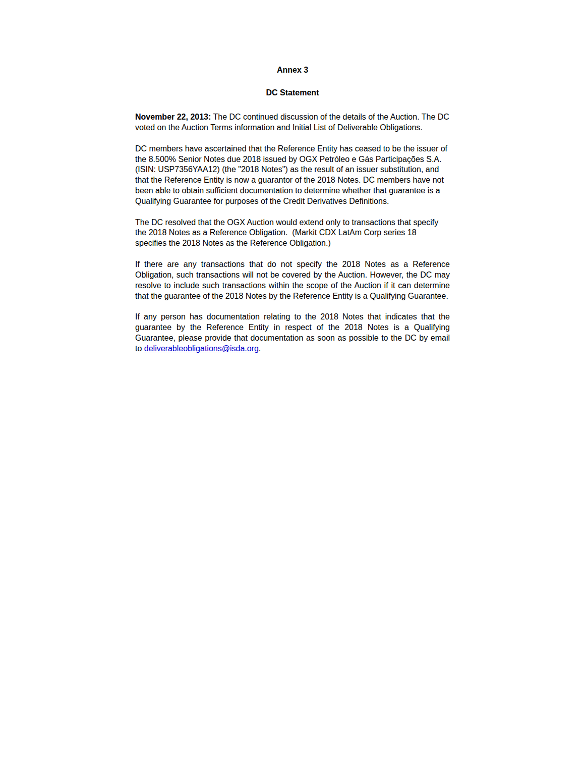Annex 3
DC Statement
November 22, 2013: The DC continued discussion of the details of the Auction. The DC voted on the Auction Terms information and Initial List of Deliverable Obligations.
DC members have ascertained that the Reference Entity has ceased to be the issuer of the 8.500% Senior Notes due 2018 issued by OGX Petróleo e Gás Participações S.A. (ISIN: USP7356YAA12) (the "2018 Notes") as the result of an issuer substitution, and that the Reference Entity is now a guarantor of the 2018 Notes. DC members have not been able to obtain sufficient documentation to determine whether that guarantee is a Qualifying Guarantee for purposes of the Credit Derivatives Definitions.
The DC resolved that the OGX Auction would extend only to transactions that specify the 2018 Notes as a Reference Obligation. (Markit CDX LatAm Corp series 18 specifies the 2018 Notes as the Reference Obligation.)
If there are any transactions that do not specify the 2018 Notes as a Reference Obligation, such transactions will not be covered by the Auction. However, the DC may resolve to include such transactions within the scope of the Auction if it can determine that the guarantee of the 2018 Notes by the Reference Entity is a Qualifying Guarantee.
If any person has documentation relating to the 2018 Notes that indicates that the guarantee by the Reference Entity in respect of the 2018 Notes is a Qualifying Guarantee, please provide that documentation as soon as possible to the DC by email to deliverableobligations@isda.org.